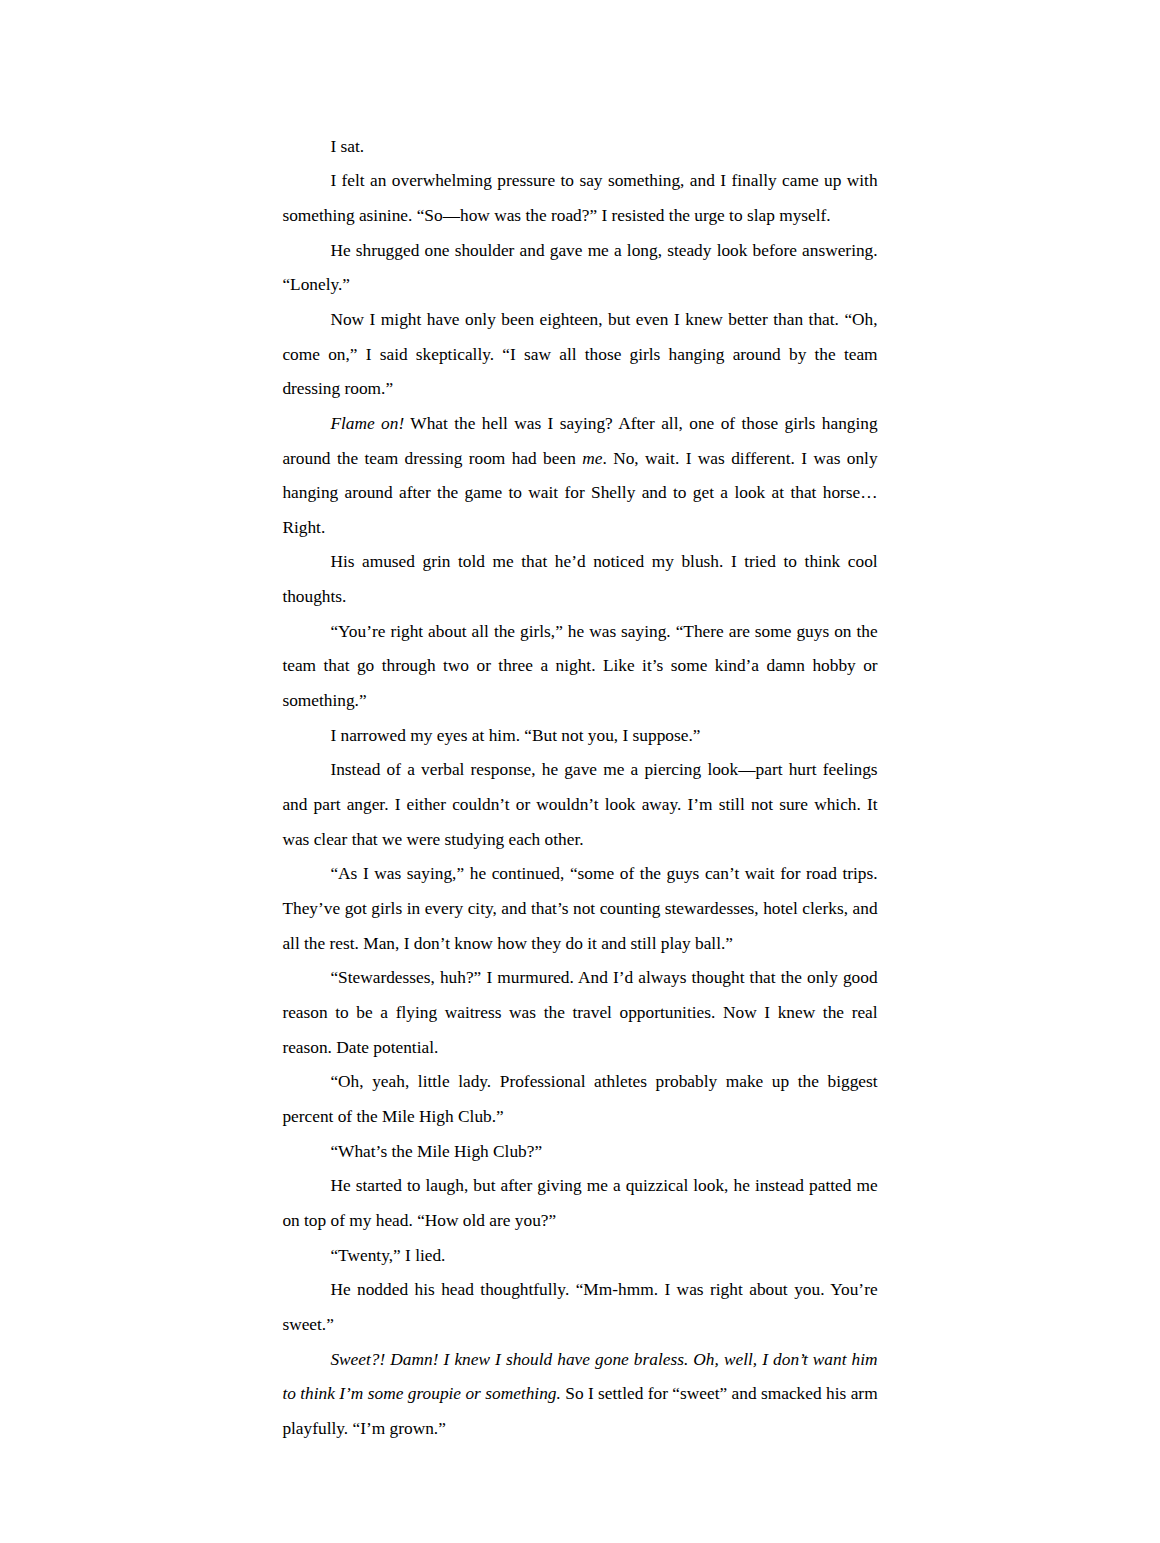I sat.
I felt an overwhelming pressure to say something, and I finally came up with something asinine. “So—how was the road?” I resisted the urge to slap myself.
He shrugged one shoulder and gave me a long, steady look before answering. “Lonely.”
Now I might have only been eighteen, but even I knew better than that. “Oh, come on,” I said skeptically. “I saw all those girls hanging around by the team dressing room.”
Flame on! What the hell was I saying? After all, one of those girls hanging around the team dressing room had been me. No, wait. I was different. I was only hanging around after the game to wait for Shelly and to get a look at that horse… Right.
His amused grin told me that he’d noticed my blush. I tried to think cool thoughts.
“You’re right about all the girls,” he was saying. “There are some guys on the team that go through two or three a night. Like it’s some kind’a damn hobby or something.”
I narrowed my eyes at him. “But not you, I suppose.”
Instead of a verbal response, he gave me a piercing look—part hurt feelings and part anger. I either couldn’t or wouldn’t look away. I’m still not sure which. It was clear that we were studying each other.
“As I was saying,” he continued, “some of the guys can’t wait for road trips. They’ve got girls in every city, and that’s not counting stewardesses, hotel clerks, and all the rest. Man, I don’t know how they do it and still play ball.”
“Stewardesses, huh?” I murmured. And I’d always thought that the only good reason to be a flying waitress was the travel opportunities. Now I knew the real reason. Date potential.
“Oh, yeah, little lady. Professional athletes probably make up the biggest percent of the Mile High Club.”
“What’s the Mile High Club?”
He started to laugh, but after giving me a quizzical look, he instead patted me on top of my head. “How old are you?”
“Twenty,” I lied.
He nodded his head thoughtfully. “Mm-hmm. I was right about you. You’re sweet.”
Sweet?! Damn! I knew I should have gone braless. Oh, well, I don’t want him to think I’m some groupie or something. So I settled for “sweet” and smacked his arm playfully. “I’m grown.”